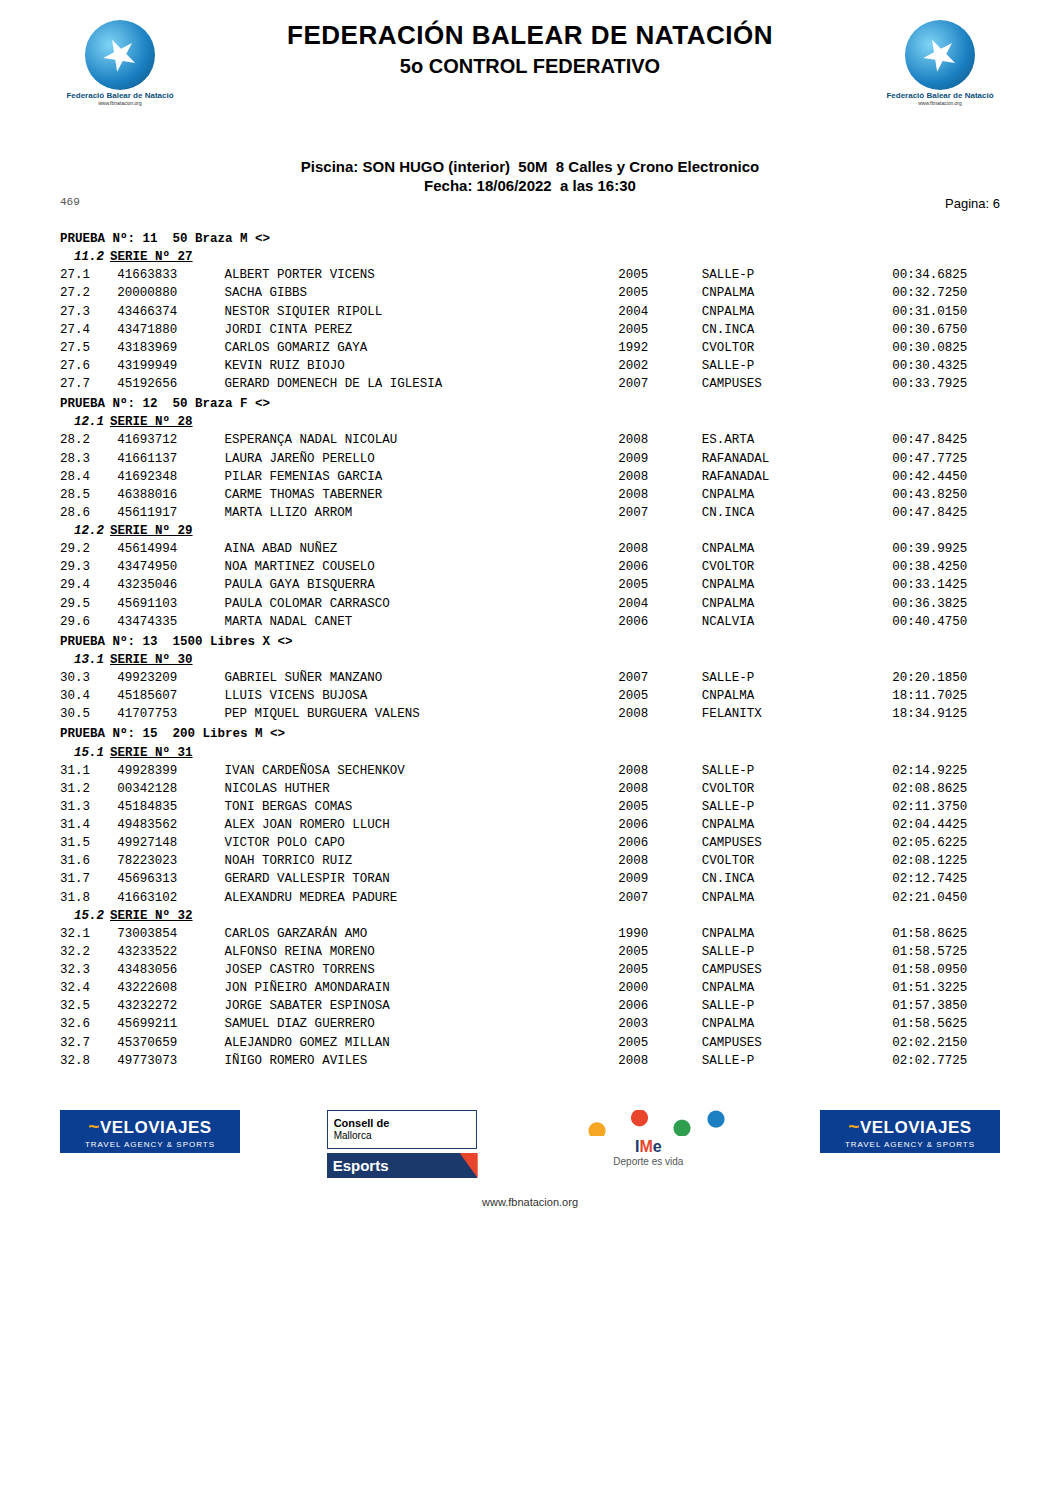Federació Balear de Natació
www.fbnatacion.org
Federació Balear de Natació
www.fbnatacion.org
FEDERACIÓN BALEAR DE NATACIÓN
5o CONTROL FEDERATIVO
Piscina: SON HUGO (interior) 50M 8 Calles y Crono Electronico
Fecha: 18/06/2022 a las 16:30
469
Pagina: 6
PRUEBA Nº: 11 50 Braza M <>
11.2 SERIE Nº 27
| 27.1 | 41663833 | ALBERT PORTER VICENS | 2005 | SALLE-P | 00:34.68 | 25 |
| 27.2 | 20000880 | SACHA GIBBS | 2005 | CNPALMA | 00:32.72 | 50 |
| 27.3 | 43466374 | NESTOR SIQUIER RIPOLL | 2004 | CNPALMA | 00:31.01 | 50 |
| 27.4 | 43471880 | JORDI CINTA PEREZ | 2005 | CN.INCA | 00:30.67 | 50 |
| 27.5 | 43183969 | CARLOS GOMARIZ GAYA | 1992 | CVOLTOR | 00:30.08 | 25 |
| 27.6 | 43199949 | KEVIN RUIZ BIOJO | 2002 | SALLE-P | 00:30.43 | 25 |
| 27.7 | 45192656 | GERARD DOMENECH DE LA IGLESIA | 2007 | CAMPUSES | 00:33.79 | 25 |
PRUEBA Nº: 12 50 Braza F <>
12.1 SERIE Nº 28
| 28.2 | 41693712 | ESPERANÇA NADAL NICOLAU | 2008 | ES.ARTA | 00:47.84 | 25 |
| 28.3 | 41661137 | LAURA JAREÑO PERELLO | 2009 | RAFANADAL | 00:47.77 | 25 |
| 28.4 | 41692348 | PILAR FEMENIAS GARCIA | 2008 | RAFANADAL | 00:42.44 | 50 |
| 28.5 | 46388016 | CARME THOMAS TABERNER | 2008 | CNPALMA | 00:43.82 | 50 |
| 28.6 | 45611917 | MARTA LLIZO ARROM | 2007 | CN.INCA | 00:47.84 | 25 |
12.2 SERIE Nº 29
| 29.2 | 45614994 | AINA ABAD NUÑEZ | 2008 | CNPALMA | 00:39.99 | 25 |
| 29.3 | 43474950 | NOA MARTINEZ COUSELO | 2006 | CVOLTOR | 00:38.42 | 50 |
| 29.4 | 43235046 | PAULA GAYA BISQUERRA | 2005 | CNPALMA | 00:33.14 | 25 |
| 29.5 | 45691103 | PAULA COLOMAR CARRASCO | 2004 | CNPALMA | 00:36.38 | 25 |
| 29.6 | 43474335 | MARTA NADAL CANET | 2006 | NCALVIA | 00:40.47 | 50 |
PRUEBA Nº: 13 1500 Libres X <>
13.1 SERIE Nº 30
| 30.3 | 49923209 | GABRIEL SUÑER MANZANO | 2007 | SALLE-P | 20:20.18 | 50 |
| 30.4 | 45185607 | LLUIS VICENS BUJOSA | 2005 | CNPALMA | 18:11.70 | 25 |
| 30.5 | 41707753 | PEP MIQUEL BURGUERA VALENS | 2008 | FELANITX | 18:34.91 | 25 |
PRUEBA Nº: 15 200 Libres M <>
15.1 SERIE Nº 31
| 31.1 | 49928399 | IVAN CARDEÑOSA SECHENKOV | 2008 | SALLE-P | 02:14.92 | 25 |
| 31.2 | 00342128 | NICOLAS HUTHER | 2008 | CVOLTOR | 02:08.86 | 25 |
| 31.3 | 45184835 | TONI BERGAS COMAS | 2005 | SALLE-P | 02:11.37 | 50 |
| 31.4 | 49483562 | ALEX JOAN ROMERO LLUCH | 2006 | CNPALMA | 02:04.44 | 25 |
| 31.5 | 49927148 | VICTOR POLO CAPO | 2006 | CAMPUSES | 02:05.62 | 25 |
| 31.6 | 78223023 | NOAH TORRICO RUIZ | 2008 | CVOLTOR | 02:08.12 | 25 |
| 31.7 | 45696313 | GERARD VALLESPIR TORAN | 2009 | CN.INCA | 02:12.74 | 25 |
| 31.8 | 41663102 | ALEXANDRU MEDREA PADURE | 2007 | CNPALMA | 02:21.04 | 50 |
15.2 SERIE Nº 32
| 32.1 | 73003854 | CARLOS GARZARÁN AMO | 1990 | CNPALMA | 01:58.86 | 25 |
| 32.2 | 43233522 | ALFONSO REINA MORENO | 2005 | SALLE-P | 01:58.57 | 25 |
| 32.3 | 43483056 | JOSEP CASTRO TORRENS | 2005 | CAMPUSES | 01:58.09 | 50 |
| 32.4 | 43222608 | JON PIÑEIRO AMONDARAIN | 2000 | CNPALMA | 01:51.32 | 25 |
| 32.5 | 43232272 | JORGE SABATER ESPINOSA | 2006 | SALLE-P | 01:57.38 | 50 |
| 32.6 | 45699211 | SAMUEL DIAZ GUERRERO | 2003 | CNPALMA | 01:58.56 | 25 |
| 32.7 | 45370659 | ALEJANDRO GOMEZ MILLAN | 2005 | CAMPUSES | 02:02.21 | 50 |
| 32.8 | 49773073 | IÑIGO ROMERO AVILES | 2008 | SALLE-P | 02:02.77 | 25 |
~VELOVIAJES
TRAVEL AGENCY & SPORTS
Consell de Mallorca
Esports
IMe
Deporte es vida
~VELOVIAJES
TRAVEL AGENCY & SPORTS
www.fbnatacion.org